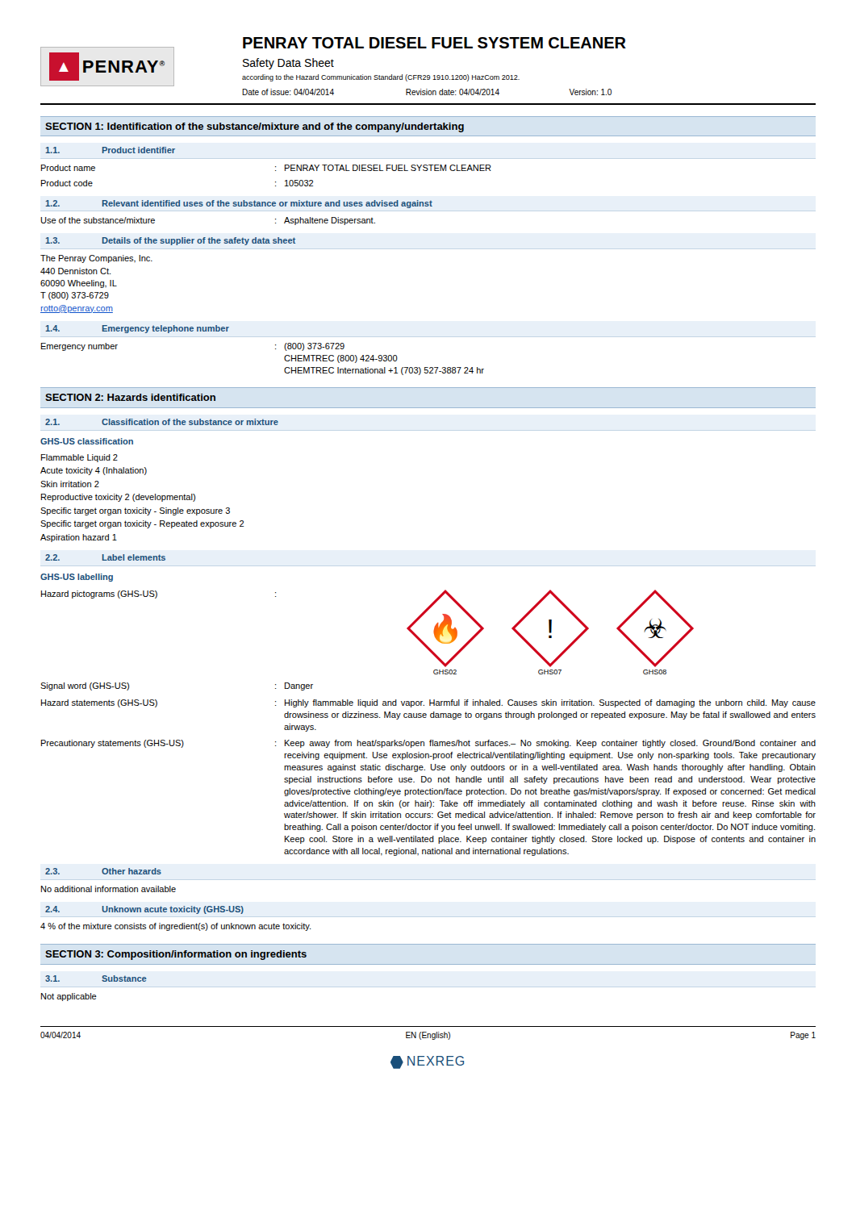▲PENRAY®
PENRAY TOTAL DIESEL FUEL SYSTEM CLEANER
Safety Data Sheet
according to the Hazard Communication Standard (CFR29 1910.1200) HazCom 2012.
Date of issue: 04/04/2014 Revision date: 04/04/2014 Version: 1.0
SECTION 1: Identification of the substance/mixture and of the company/undertaking
1.1. Product identifier
Product name
:
PENRAY TOTAL DIESEL FUEL SYSTEM CLEANER
Product code
:
105032
1.2. Relevant identified uses of the substance or mixture and uses advised against
Use of the substance/mixture
:
Asphaltene Dispersant.
1.3. Details of the supplier of the safety data sheet
The Penray Companies, Inc.
440 Denniston Ct.
60090 Wheeling, IL
T (800) 373-6729
rotto@penray.com
1.4. Emergency telephone number
Emergency number
:
(800) 373-6729
CHEMTREC (800) 424-9300
CHEMTREC International +1 (703) 527-3887 24 hr
SECTION 2: Hazards identification
2.1. Classification of the substance or mixture
GHS-US classification
Flammable Liquid 2
Acute toxicity 4 (Inhalation)
Skin irritation 2
Reproductive toxicity 2 (developmental)
Specific target organ toxicity - Single exposure 3
Specific target organ toxicity - Repeated exposure 2
Aspiration hazard 1
2.2. Label elements
GHS-US labelling
Hazard pictograms (GHS-US)
:
🔥
GHS02
!
GHS07
☣
GHS08
Signal word (GHS-US)
:
Danger
Hazard statements (GHS-US)
:
Highly flammable liquid and vapor. Harmful if inhaled. Causes skin irritation. Suspected of damaging the unborn child. May cause drowsiness or dizziness. May cause damage to organs through prolonged or repeated exposure. May be fatal if swallowed and enters airways.
Precautionary statements (GHS-US)
:
Keep away from heat/sparks/open flames/hot surfaces.– No smoking. Keep container tightly closed. Ground/Bond container and receiving equipment. Use explosion-proof electrical/ventilating/lighting equipment. Use only non-sparking tools. Take precautionary measures against static discharge. Use only outdoors or in a well-ventilated area. Wash hands thoroughly after handling. Obtain special instructions before use. Do not handle until all safety precautions have been read and understood. Wear protective gloves/protective clothing/eye protection/face protection. Do not breathe gas/mist/vapors/spray. If exposed or concerned: Get medical advice/attention. If on skin (or hair): Take off immediately all contaminated clothing and wash it before reuse. Rinse skin with water/shower. If skin irritation occurs: Get medical advice/attention. If inhaled: Remove person to fresh air and keep comfortable for breathing. Call a poison center/doctor if you feel unwell. If swallowed: Immediately call a poison center/doctor. Do NOT induce vomiting. Keep cool. Store in a well-ventilated place. Keep container tightly closed. Store locked up. Dispose of contents and container in accordance with all local, regional, national and international regulations.
2.3. Other hazards
No additional information available
2.4. Unknown acute toxicity (GHS-US)
4 % of the mixture consists of ingredient(s) of unknown acute toxicity.
SECTION 3: Composition/information on ingredients
3.1. Substance
Not applicable
04/04/2014
EN (English)
Page 1
NEXREG